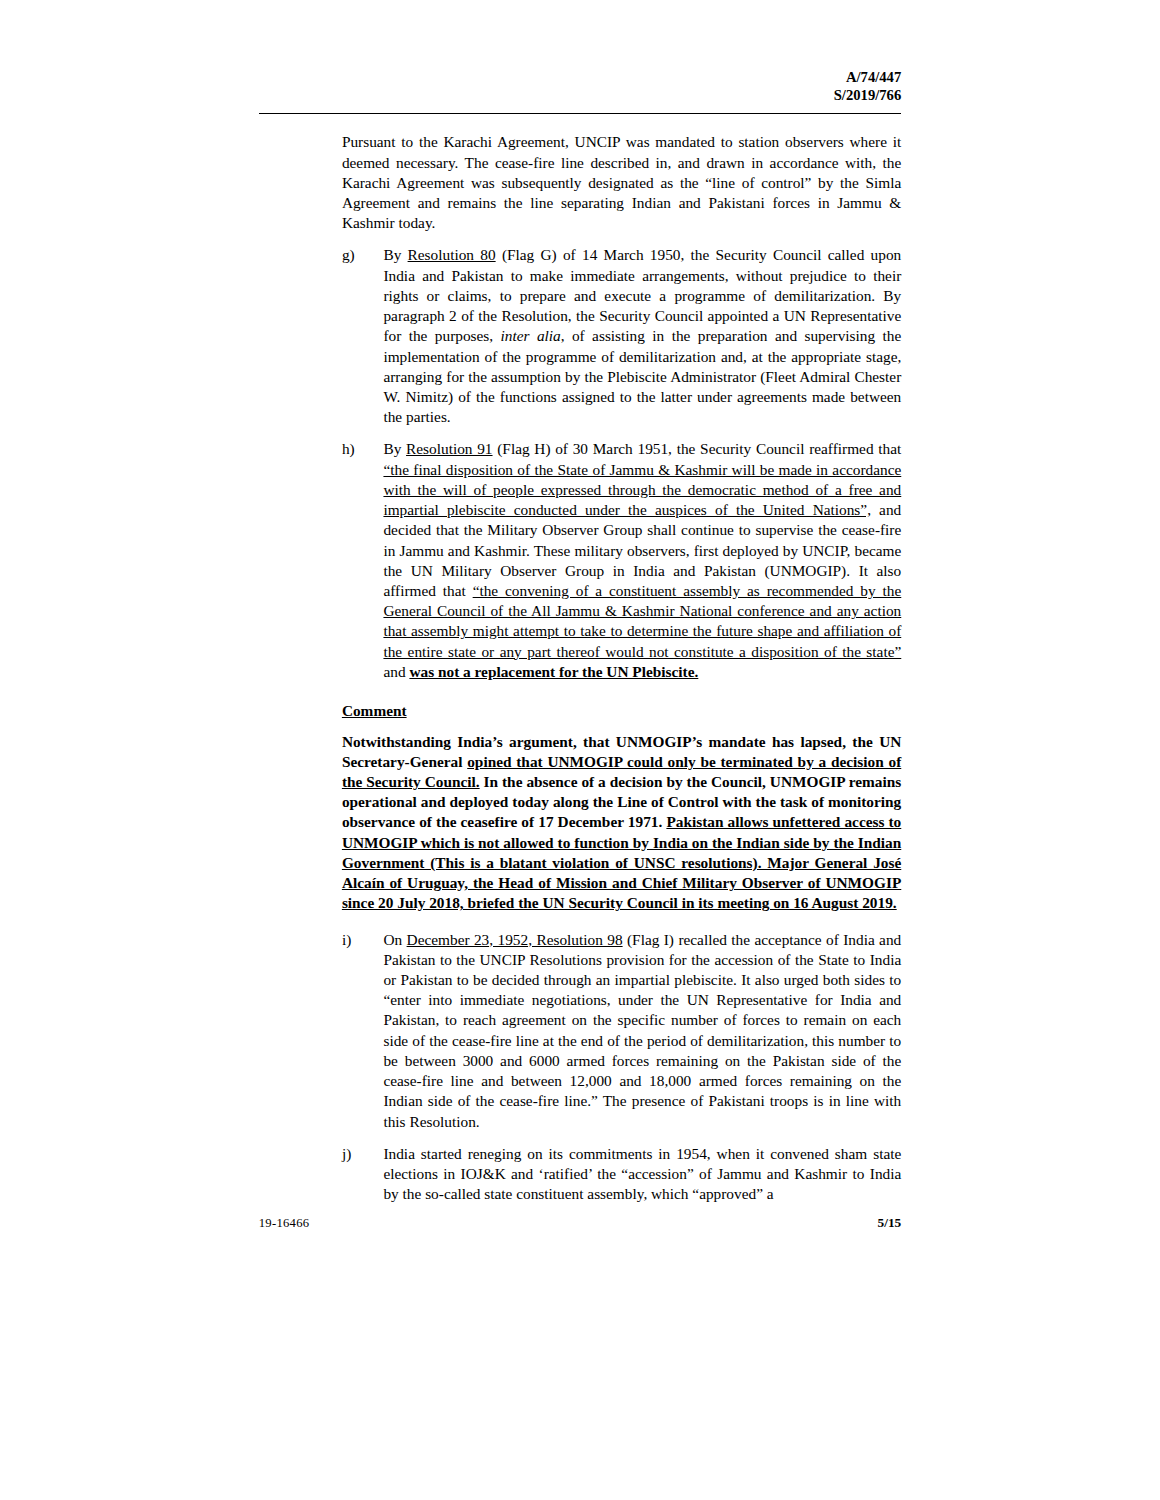A/74/447
S/2019/766
Pursuant to the Karachi Agreement, UNCIP was mandated to station observers where it deemed necessary. The cease-fire line described in, and drawn in accordance with, the Karachi Agreement was subsequently designated as the “line of control” by the Simla Agreement and remains the line separating Indian and Pakistani forces in Jammu & Kashmir today.
g)
By Resolution 80 (Flag G) of 14 March 1950, the Security Council called upon India and Pakistan to make immediate arrangements, without prejudice to their rights or claims, to prepare and execute a programme of demilitarization. By paragraph 2 of the Resolution, the Security Council appointed a UN Representative for the purposes, inter alia, of assisting in the preparation and supervising the implementation of the programme of demilitarization and, at the appropriate stage, arranging for the assumption by the Plebiscite Administrator (Fleet Admiral Chester W. Nimitz) of the functions assigned to the latter under agreements made between the parties.
h)
By Resolution 91 (Flag H) of 30 March 1951, the Security Council reaffirmed that “the final disposition of the State of Jammu & Kashmir will be made in accordance with the will of people expressed through the democratic method of a free and impartial plebiscite conducted under the auspices of the United Nations”, and decided that the Military Observer Group shall continue to supervise the cease-fire in Jammu and Kashmir. These military observers, first deployed by UNCIP, became the UN Military Observer Group in India and Pakistan (UNMOGIP). It also affirmed that “the convening of a constituent assembly as recommended by the General Council of the All Jammu & Kashmir National conference and any action that assembly might attempt to take to determine the future shape and affiliation of the entire state or any part thereof would not constitute a disposition of the state” and was not a replacement for the UN Plebiscite.
Comment
Notwithstanding India’s argument, that UNMOGIP’s mandate has lapsed, the UN Secretary-General opined that UNMOGIP could only be terminated by a decision of the Security Council. In the absence of a decision by the Council, UNMOGIP remains operational and deployed today along the Line of Control with the task of monitoring observance of the ceasefire of 17 December 1971. Pakistan allows unfettered access to UNMOGIP which is not allowed to function by India on the Indian side by the Indian Government (This is a blatant violation of UNSC resolutions). Major General José Alcaín of Uruguay, the Head of Mission and Chief Military Observer of UNMOGIP since 20 July 2018, briefed the UN Security Council in its meeting on 16 August 2019.
i)
On December 23, 1952, Resolution 98 (Flag I) recalled the acceptance of India and Pakistan to the UNCIP Resolutions provision for the accession of the State to India or Pakistan to be decided through an impartial plebiscite. It also urged both sides to “enter into immediate negotiations, under the UN Representative for India and Pakistan, to reach agreement on the specific number of forces to remain on each side of the cease-fire line at the end of the period of demilitarization, this number to be between 3000 and 6000 armed forces remaining on the Pakistan side of the cease-fire line and between 12,000 and 18,000 armed forces remaining on the Indian side of the cease-fire line.” The presence of Pakistani troops is in line with this Resolution.
j)
India started reneging on its commitments in 1954, when it convened sham state elections in IOJ&K and ‘ratified’ the “accession” of Jammu and Kashmir to India by the so-called state constituent assembly, which “approved” a
19-16466
5/15